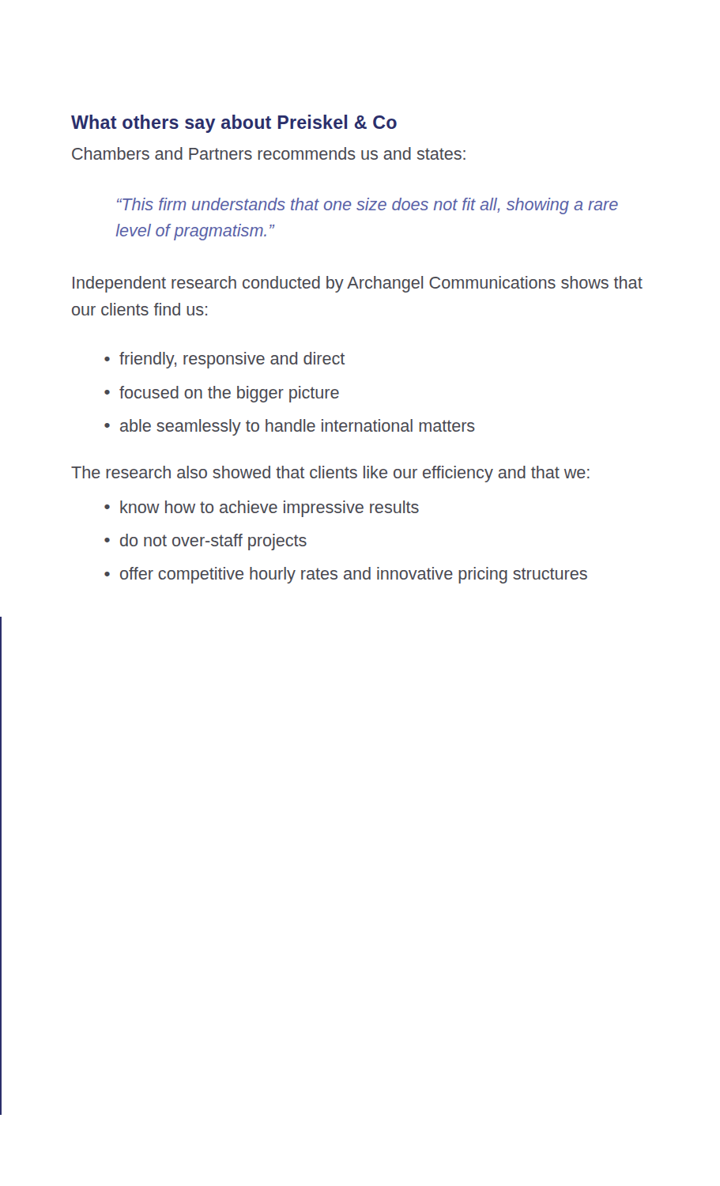What others say about Preiskel & Co
Chambers and Partners recommends us and states:
“This firm understands that one size does not fit all, showing a rare level of pragmatism.”
Independent research conducted by Archangel Communications shows that our clients find us:
friendly, responsive and direct
focused on the bigger picture
able seamlessly to handle international matters
The research also showed that clients like our efficiency and that we:
know how to achieve impressive results
do not over-staff projects
offer competitive hourly rates and innovative pricing structures